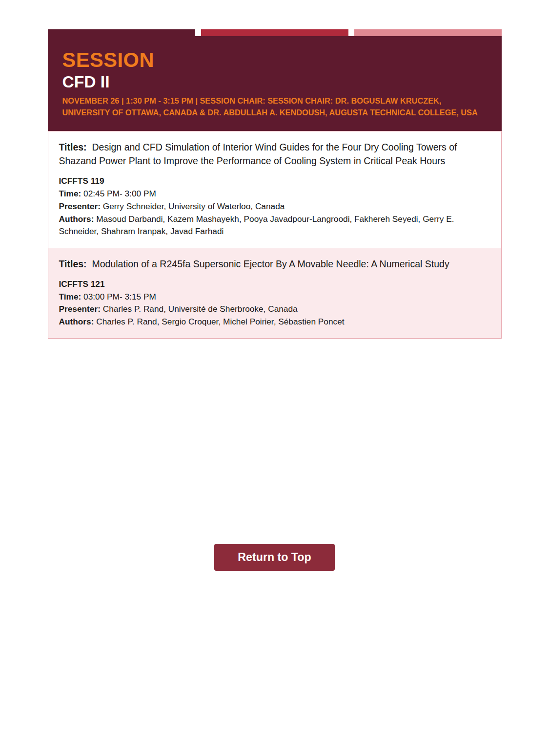SESSION
CFD II
November 26 | 1:30 PM - 3:15 PM | Session Chair: Session Chair: Dr. Boguslaw Kruczek, University of Ottawa, Canada & Dr. Abdullah A. Kendoush, Augusta Technical College, USA
Titles: Design and CFD Simulation of Interior Wind Guides for the Four Dry Cooling Towers of Shazand Power Plant to Improve the Performance of Cooling System in Critical Peak Hours
ICFFTS 119
Time: 02:45 PM- 3:00 PM
Presenter: Gerry Schneider, University of Waterloo, Canada
Authors: Masoud Darbandi, Kazem Mashayekh, Pooya Javadpour-Langroodi, Fakhereh Seyedi, Gerry E. Schneider, Shahram Iranpak, Javad Farhadi
Titles: Modulation of a R245fa Supersonic Ejector By A Movable Needle: A Numerical Study
ICFFTS 121
Time: 03:00 PM- 3:15 PM
Presenter: Charles P. Rand, Université de Sherbrooke, Canada
Authors: Charles P. Rand, Sergio Croquer, Michel Poirier, Sébastien Poncet
Return to Top